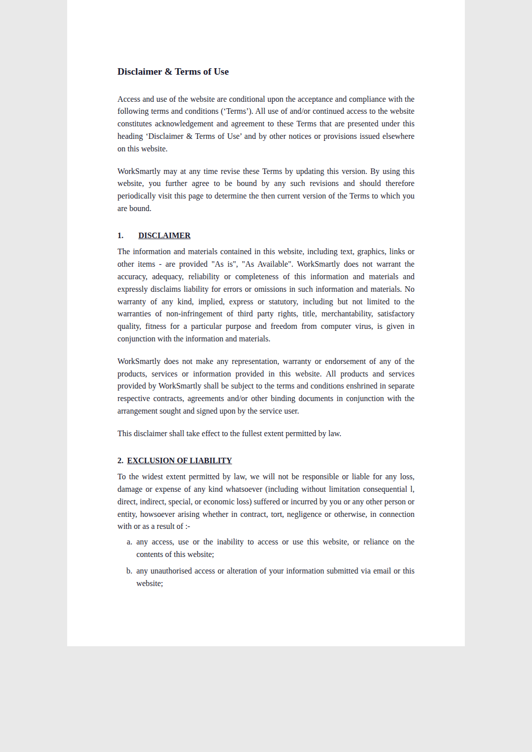Disclaimer & Terms of Use
Access and use of the website are conditional upon the acceptance and compliance with the following terms and conditions (‘Terms’). All use of and/or continued access to the website constitutes acknowledgement and agreement to these Terms that are presented under this heading ‘Disclaimer & Terms of Use’ and by other notices or provisions issued elsewhere on this website.
WorkSmartly may at any time revise these Terms by updating this version. By using this website, you further agree to be bound by any such revisions and should therefore periodically visit this page to determine the then current version of the Terms to which you are bound.
1. DISCLAIMER
The information and materials contained in this website, including text, graphics, links or other items - are provided "As is", "As Available". WorkSmartly does not warrant the accuracy, adequacy, reliability or completeness of this information and materials and expressly disclaims liability for errors or omissions in such information and materials. No warranty of any kind, implied, express or statutory, including but not limited to the warranties of non-infringement of third party rights, title, merchantability, satisfactory quality, fitness for a particular purpose and freedom from computer virus, is given in conjunction with the information and materials.
WorkSmartly does not make any representation, warranty or endorsement of any of the products, services or information provided in this website. All products and services provided by WorkSmartly shall be subject to the terms and conditions enshrined in separate respective contracts, agreements and/or other binding documents in conjunction with the arrangement sought and signed upon by the service user.
This disclaimer shall take effect to the fullest extent permitted by law.
2. EXCLUSION OF LIABILITY
To the widest extent permitted by law, we will not be responsible or liable for any loss, damage or expense of any kind whatsoever (including without limitation consequential l, direct, indirect, special, or economic loss) suffered or incurred by you or any other person or entity, howsoever arising whether in contract, tort, negligence or otherwise, in connection with or as a result of :-
any access, use or the inability to access or use this website, or reliance on the contents of this website;
any unauthorised access or alteration of your information submitted via email or this website;